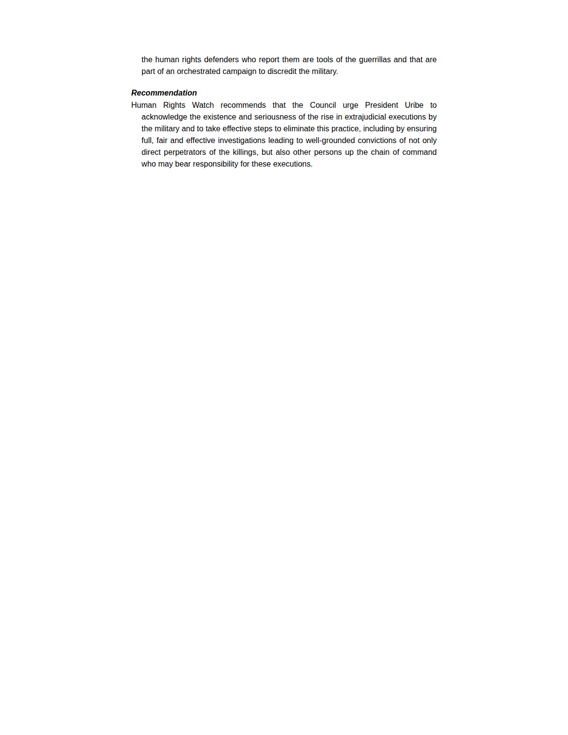the human rights defenders who report them are tools of the guerrillas and that are part of an orchestrated campaign to discredit the military.
Recommendation
Human Rights Watch recommends that the Council urge President Uribe to acknowledge the existence and seriousness of the rise in extrajudicial executions by the military and to take effective steps to eliminate this practice, including by ensuring full, fair and effective investigations leading to well-grounded convictions of not only direct perpetrators of the killings, but also other persons up the chain of command who may bear responsibility for these executions.